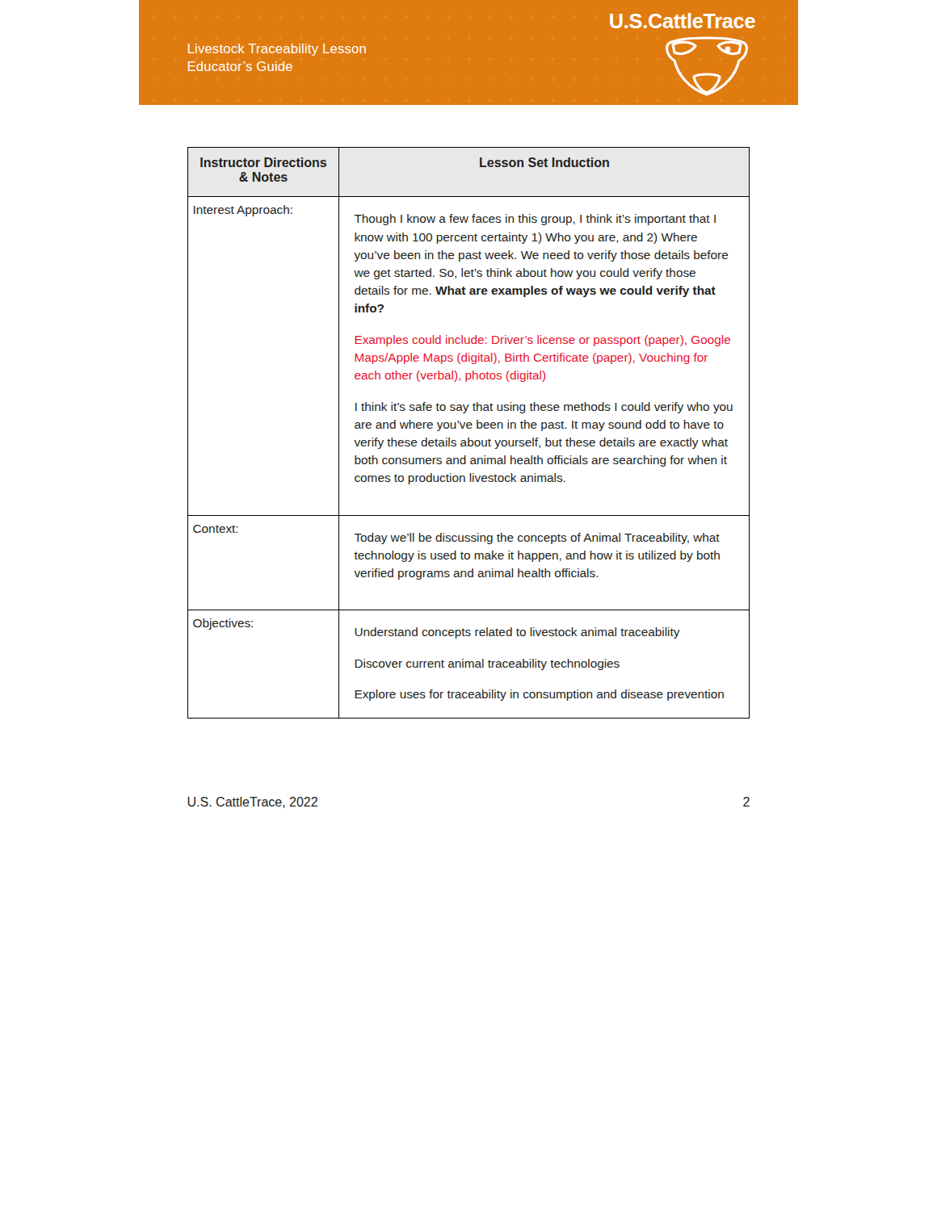Livestock Traceability Lesson
Educator’s Guide
U.S.CattleTrace
| Instructor Directions & Notes | Lesson Set Induction |
| --- | --- |
| Interest Approach: | Though I know a few faces in this group, I think it’s important that I know with 100 percent certainty 1) Who you are, and 2) Where you’ve been in the past week. We need to verify those details before we get started. So, let’s think about how you could verify those details for me. What are examples of ways we could verify that info? Examples could include: Driver’s license or passport (paper), Google Maps/Apple Maps (digital), Birth Certificate (paper), Vouching for each other (verbal), photos (digital) I think it’s safe to say that using these methods I could verify who you are and where you’ve been in the past. It may sound odd to have to verify these details about yourself, but these details are exactly what both consumers and animal health officials are searching for when it comes to production livestock animals. |
| Context: | Today we’ll be discussing the concepts of Animal Traceability, what technology is used to make it happen, and how it is utilized by both verified programs and animal health officials. |
| Objectives: | Understand concepts related to livestock animal traceability Discover current animal traceability technologies Explore uses for traceability in consumption and disease prevention |
U.S. CattleTrace, 2022
2